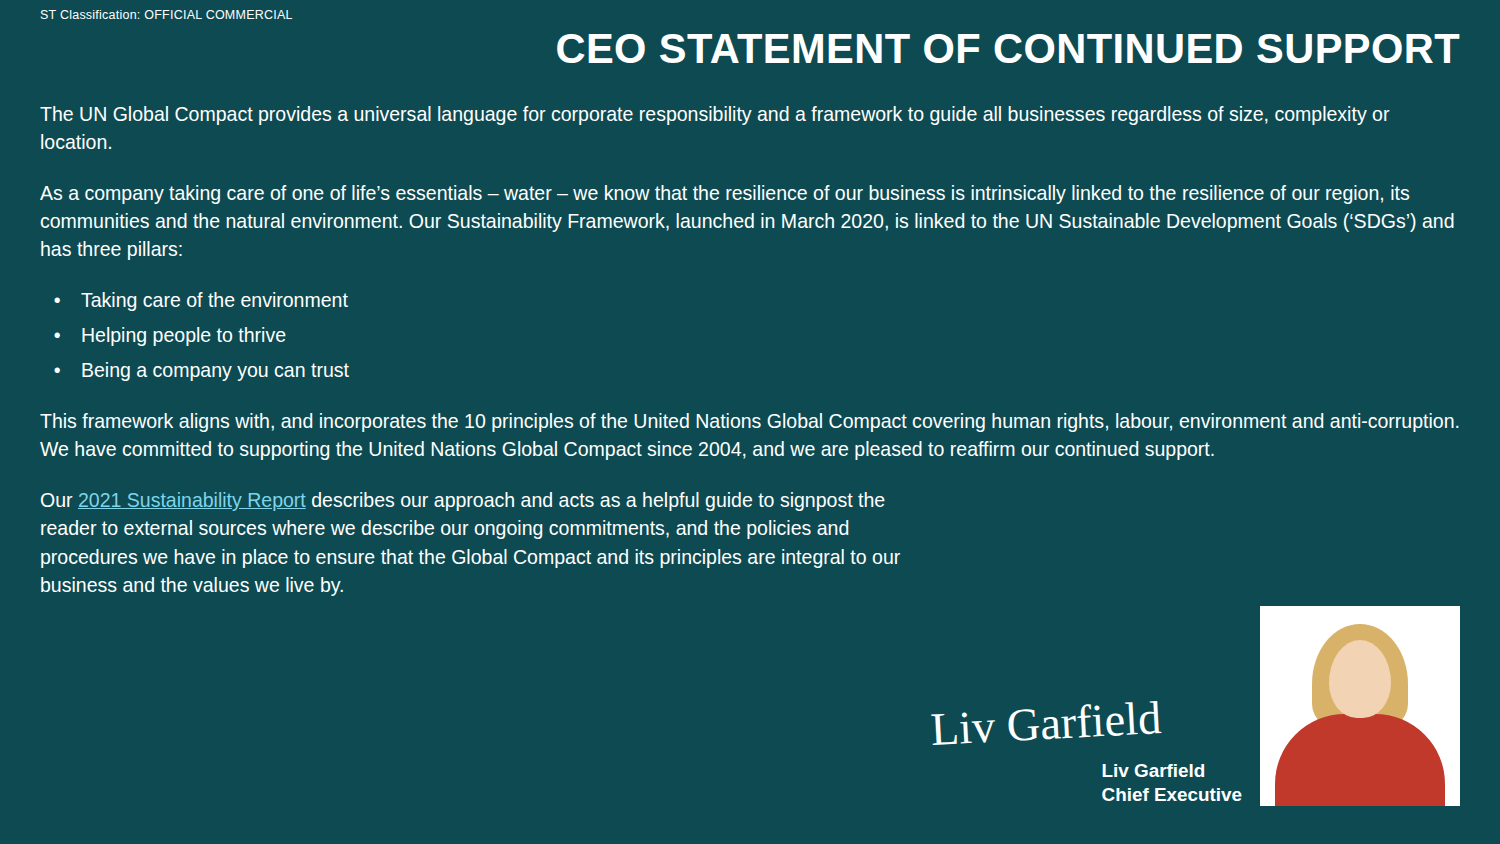ST Classification: OFFICIAL COMMERCIAL
CEO STATEMENT OF CONTINUED SUPPORT
The UN Global Compact provides a universal language for corporate responsibility and a framework to guide all businesses regardless of size, complexity or location.
As a company taking care of one of life’s essentials – water – we know that the resilience of our business is intrinsically linked to the resilience of our region, its communities and the natural environment. Our Sustainability Framework, launched in March 2020, is linked to the UN Sustainable Development Goals (‘SDGs’) and has three pillars:
Taking care of the environment
Helping people to thrive
Being a company you can trust
This framework aligns with, and incorporates the 10 principles of the United Nations Global Compact covering human rights, labour, environment and anti-corruption. We have committed to supporting the United Nations Global Compact since 2004, and we are pleased to reaffirm our continued support.
Our 2021 Sustainability Report describes our approach and acts as a helpful guide to signpost the reader to external sources where we describe our ongoing commitments, and the policies and procedures we have in place to ensure that the Global Compact and its principles are integral to our business and the values we live by.
Liv Garfield
Liv Garfield
Chief Executive